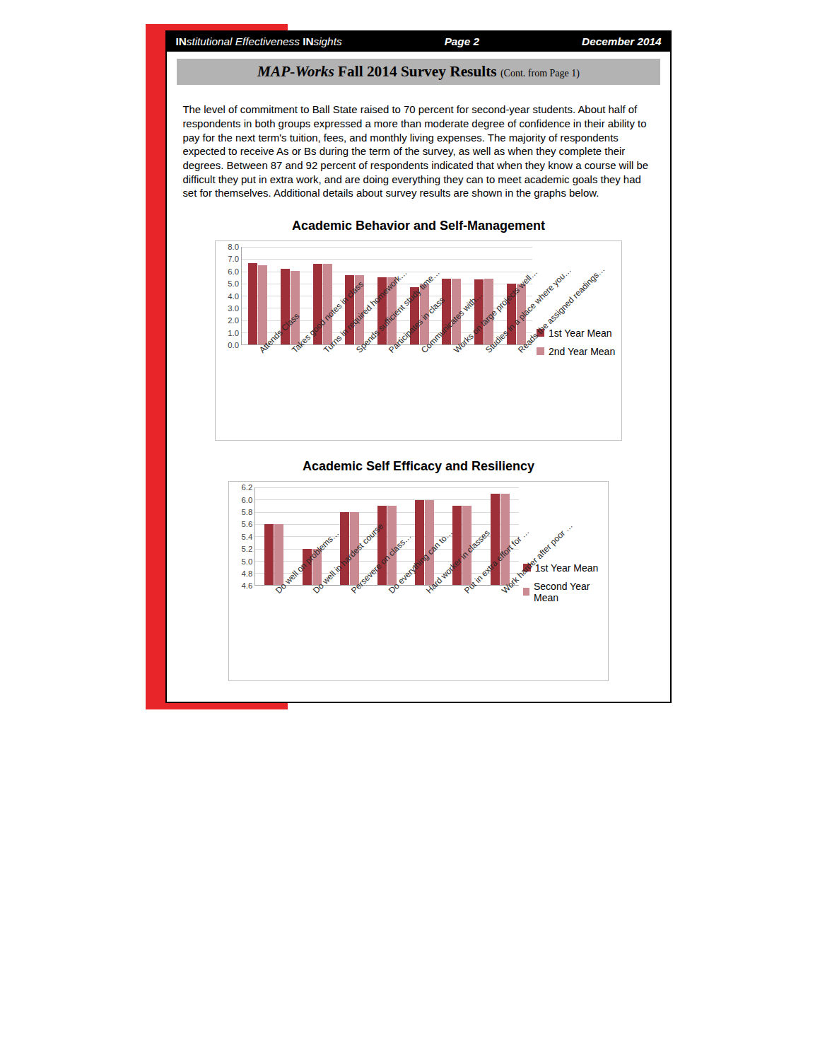INstitutional Effectiveness INsights
Page 2
December 2014
MAP-Works Fall 2014 Survey Results (Cont. from Page 1)
The level of commitment to Ball State raised to 70 percent for second-year students. About half of respondents in both groups expressed a more than moderate degree of confidence in their ability to pay for the next term's tuition, fees, and monthly living expenses. The majority of respondents expected to receive As or Bs during the term of the survey, as well as when they complete their degrees. Between 87 and 92 percent of respondents indicated that when they know a course will be difficult they put in extra work, and are doing everything they can to meet academic goals they had set for themselves. Additional details about survey results are shown in the graphs below.
Academic Behavior and Self-Management
8.0 7.0 6.0 5.0 4.0 3.0 2.0 1.0 0.0
Attends Class
Takes good notes in class
Turns in required homework…
Spends sufficient study time…
Participates in class
Communicates with…
Works on large projects well…
Studies in a place where you…
Reads the assigned readings…
1st Year Mean
2nd Year Mean
Academic Self Efficacy and Resiliency
6.2 6.0 5.8 5.6 5.4 5.2 5.0 4.8 4.6
Do well on problems…
Do well in hardest course
Persevere on class…
Do everything can to…
Hard worker in classes
Put in extra effort for …
Work harder after poor …
1st Year Mean
Second Year Mean